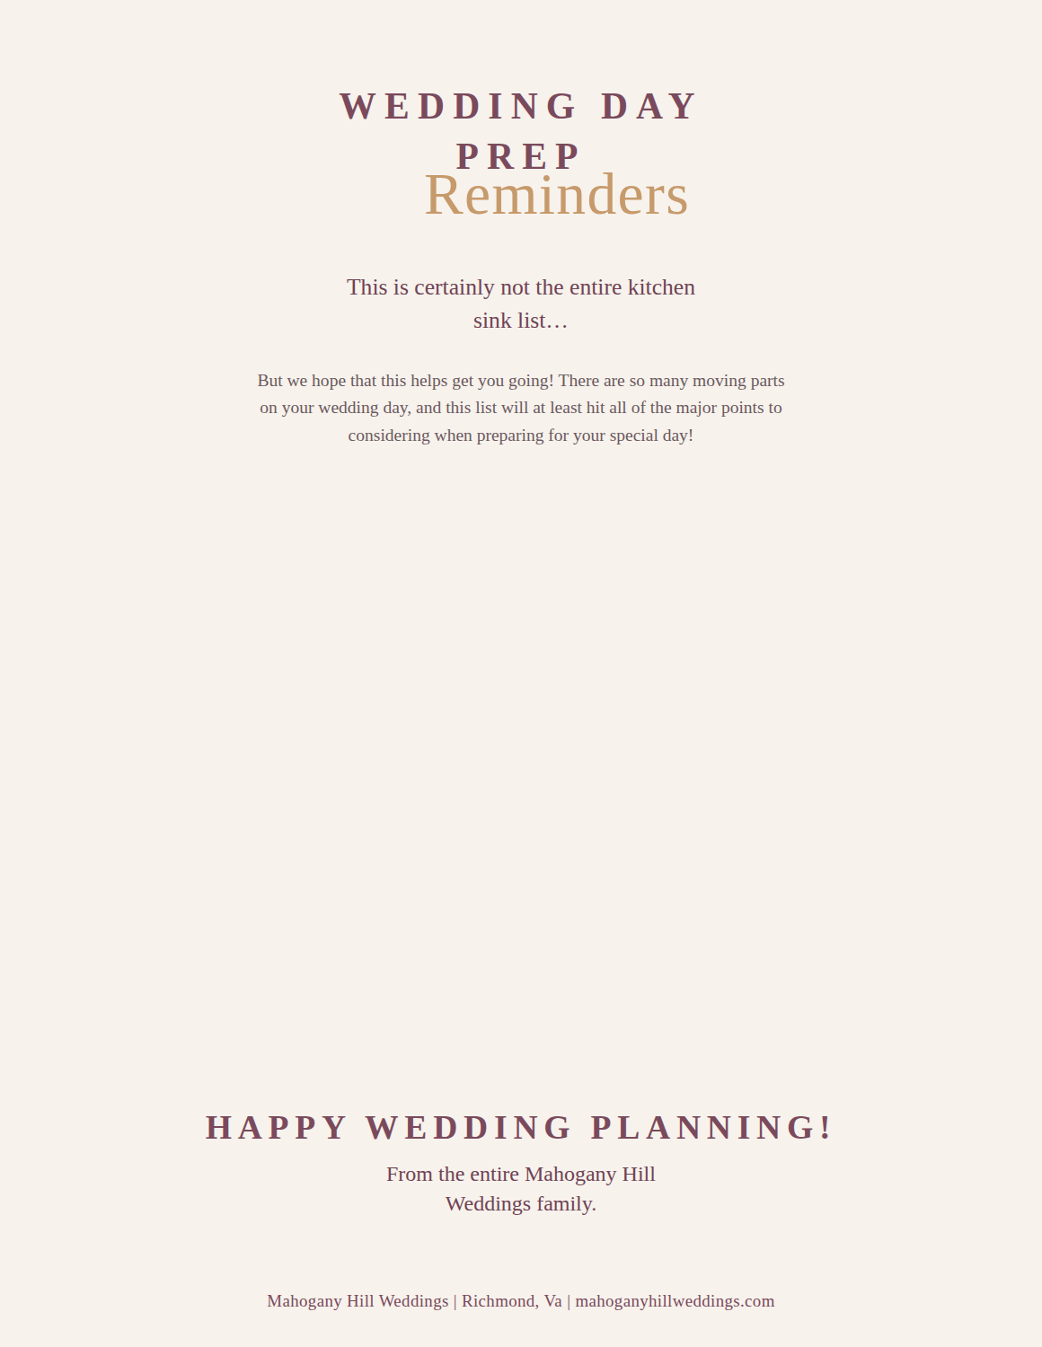Wedding Day Prep Reminders
This is certainly not the entire kitchen
sink list…
But we hope that this helps get you going! There are so many moving parts on your wedding day, and this list will at least hit all of the major points to considering when preparing for your special day!
Happy Wedding Planning!
From the entire Mahogany Hill
Weddings family.
Mahogany Hill Weddings | Richmond, Va | mahoganyhillweddings.com